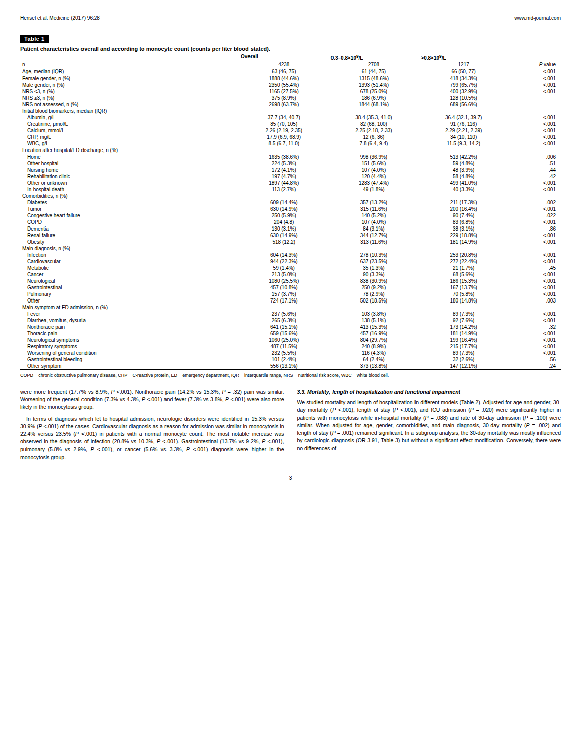Hensel et al. Medicine (2017) 96:28
www.md-journal.com
Table 1
Patient characteristics overall and according to monocyte count (counts per liter blood stated).
| | Overall | 0.3–0.8×10 9 /L | >0.8×10 9 /L | |
| --- | --- | --- | --- | --- |
| n | 4238 | 2708 | 1217 | P value |
| Age, median (IQR) | 63 (46, 75) | 61 (44, 75) | 66 (50, 77) | <.001 |
| Female gender, n (%) | 1888 (44.6%) | 1315 (48.6%) | 418 (34.3%) | <.001 |
| Male gender, n (%) | 2350 (55.4%) | 1393 (51.4%) | 799 (65.7%) | <.001 |
| NRS <3, n (%) | 1165 (27.5%) | 678 (25.0%) | 400 (32.9%) | <.001 |
| NRS ≥3, n (%) | 375 (8.9%) | 186 (6.9%) | 128 (10.5%) | |
| NRS not assessed, n (%) | 2698 (63.7%) | 1844 (68.1%) | 689 (56.6%) | |
| Initial blood biomarkers, median (IQR) | | | | |
| Albumin, g/L | 37.7 (34, 40.7) | 38.4 (35.3, 41.0) | 36.4 (32.1, 39.7) | <.001 |
| Creatinine, μmol/L | 85 (70, 105) | 82 (68, 100) | 91 (76, 116) | <.001 |
| Calcium, mmol/L | 2.26 (2.19, 2.35) | 2.25 (2.18, 2.33) | 2.29 (2.21, 2.39) | <.001 |
| CRP, mg/L | 17.9 (6.9, 68.9) | 12 (6, 36) | 34 (10, 110) | <.001 |
| WBC, g/L | 8.5 (6.7, 11.0) | 7.8 (6.4, 9.4) | 11.5 (9.3, 14.2) | <.001 |
| Location after hospital/ED discharge, n (%) | | | | |
| Home | 1635 (38.6%) | 998 (36.9%) | 513 (42.2%) | .006 |
| Other hospital | 224 (5.3%) | 151 (5.6%) | 59 (4.8%) | .51 |
| Nursing home | 172 (4.1%) | 107 (4.0%) | 48 (3.9%) | .44 |
| Rehabilitation clinic | 197 (4.7%) | 120 (4.4%) | 58 (4.8%) | .42 |
| Other or unknown | 1897 (44.8%) | 1283 (47.4%) | 499 (41.0%) | <.001 |
| In-hospital death | 113 (2.7%) | 49 (1.8%) | 40 (3.3%) | <.001 |
| Comorbidities, n (%) | | | | |
| Diabetes | 609 (14.4%) | 357 (13.2%) | 211 (17.3%) | .002 |
| Tumor | 630 (14.9%) | 315 (11.6%) | 200 (16.4%) | <.001 |
| Congestive heart failure | 250 (5.9%) | 140 (5.2%) | 90 (7.4%) | .022 |
| COPD | 204 (4.8) | 107 (4.0%) | 83 (6.8%) | <.001 |
| Dementia | 130 (3.1%) | 84 (3.1%) | 38 (3.1%) | .86 |
| Renal failure | 630 (14.9%) | 344 (12.7%) | 229 (18.8%) | <.001 |
| Obesity | 518 (12.2) | 313 (11.6%) | 181 (14.9%) | <.001 |
| Main diagnosis, n (%) | | | | |
| Infection | 604 (14.3%) | 278 (10.3%) | 253 (20.8%) | <.001 |
| Cardiovascular | 944 (22.3%) | 637 (23.5%) | 272 (22.4%) | <.001 |
| Metabolic | 59 (1.4%) | 35 (1.3%) | 21 (1.7%) | .45 |
| Cancer | 213 (5.0%) | 90 (3.3%) | 68 (5.6%) | <.001 |
| Neurological | 1080 (25.5%) | 838 (30.9%) | 186 (15.3%) | <.001 |
| Gastrointestinal | 457 (10.8%) | 250 (9.2%) | 167 (13.7%) | <.001 |
| Pulmonary | 157 (3.7%) | 78 (2.9%) | 70 (5.8%) | <.001 |
| Other | 724 (17.1%) | 502 (18.5%) | 180 (14.8%) | .003 |
| Main symptom at ED admission, n (%) | | | | |
| Fever | 237 (5.6%) | 103 (3.8%) | 89 (7.3%) | <.001 |
| Diarrhea, vomitus, dysuria | 265 (6.3%) | 138 (5.1%) | 92 (7.6%) | <.001 |
| Nonthoracic pain | 641 (15.1%) | 413 (15.3%) | 173 (14.2%) | .32 |
| Thoracic pain | 659 (15.6%) | 457 (16.9%) | 181 (14.9%) | <.001 |
| Neurological symptoms | 1060 (25.0%) | 804 (29.7%) | 199 (16.4%) | <.001 |
| Respiratory symptoms | 487 (11.5%) | 240 (8.9%) | 215 (17.7%) | <.001 |
| Worsening of general condition | 232 (5.5%) | 116 (4.3%) | 89 (7.3%) | <.001 |
| Gastrointestinal bleeding | 101 (2.4%) | 64 (2.4%) | 32 (2.6%) | .56 |
| Other symptom | 556 (13.1%) | 373 (13.8%) | 147 (12.1%) | .24 |
COPD = chronic obstructive pulmonary disease, CRP = C-reactive protein, ED = emergency department, IQR = interquartile range, NRS = nutritional risk score, WBC = white blood cell.
were more frequent (17.7% vs 8.9%, P <.001). Nonthoracic pain (14.2% vs 15.3%, P = .32) pain was similar. Worsening of the general condition (7.3% vs 4.3%, P <.001) and fever (7.3% vs 3.8%, P <.001) were also more likely in the monocytosis group.
In terms of diagnosis which let to hospital admission, neurologic disorders were identified in 15.3% versus 30.9% (P <.001) of the cases. Cardiovascular diagnosis as a reason for admission was similar in monocytosis in 22.4% versus 23.5% (P <.001) in patients with a normal monocyte count. The most notable increase was observed in the diagnosis of infection (20.8% vs 10.3%, P <.001). Gastrointestinal (13.7% vs 9.2%, P <.001), pulmonary (5.8% vs 2.9%, P <.001), or cancer (5.6% vs 3.3%, P <.001) diagnosis were higher in the monocytosis group.
3.3. Mortality, length of hospitalization and functional impairment
We studied mortality and length of hospitalization in different models (Table 2). Adjusted for age and gender, 30-day mortality (P <.001), length of stay (P <.001), and ICU admission (P = .020) were significantly higher in patients with monocytosis while in-hospital mortality (P = .088) and rate of 30-day admission (P = .100) were similar. When adjusted for age, gender, comorbidities, and main diagnosis, 30-day mortality (P = .002) and length of stay (P = .001) remained significant. In a subgroup analysis, the 30-day mortality was mostly influenced by cardiologic diagnosis (OR 3.91, Table 3) but without a significant effect modification. Conversely, there were no differences of
3